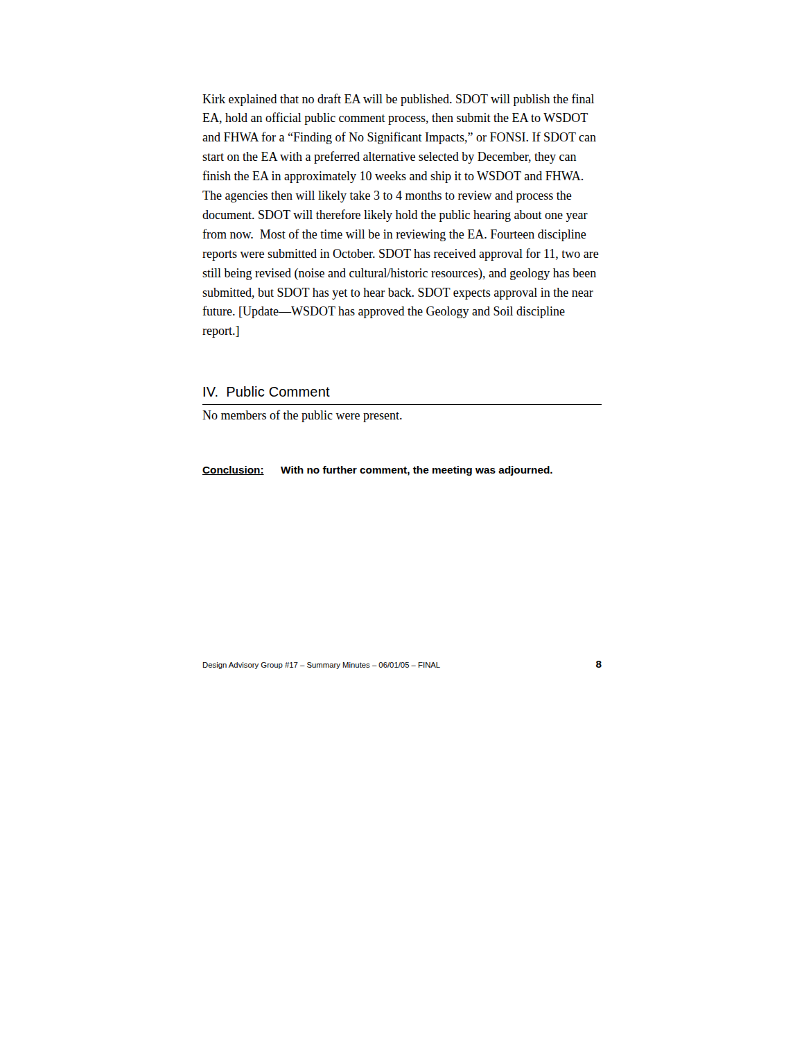Kirk explained that no draft EA will be published. SDOT will publish the final EA, hold an official public comment process, then submit the EA to WSDOT and FHWA for a “Finding of No Significant Impacts,” or FONSI. If SDOT can start on the EA with a preferred alternative selected by December, they can finish the EA in approximately 10 weeks and ship it to WSDOT and FHWA. The agencies then will likely take 3 to 4 months to review and process the document. SDOT will therefore likely hold the public hearing about one year from now. Most of the time will be in reviewing the EA. Fourteen discipline reports were submitted in October. SDOT has received approval for 11, two are still being revised (noise and cultural/historic resources), and geology has been submitted, but SDOT has yet to hear back. SDOT expects approval in the near future. [Update—WSDOT has approved the Geology and Soil discipline report.]
IV. Public Comment
No members of the public were present.
Conclusion: With no further comment, the meeting was adjourned.
Design Advisory Group #17 – Summary Minutes – 06/01/05 – FINAL 8